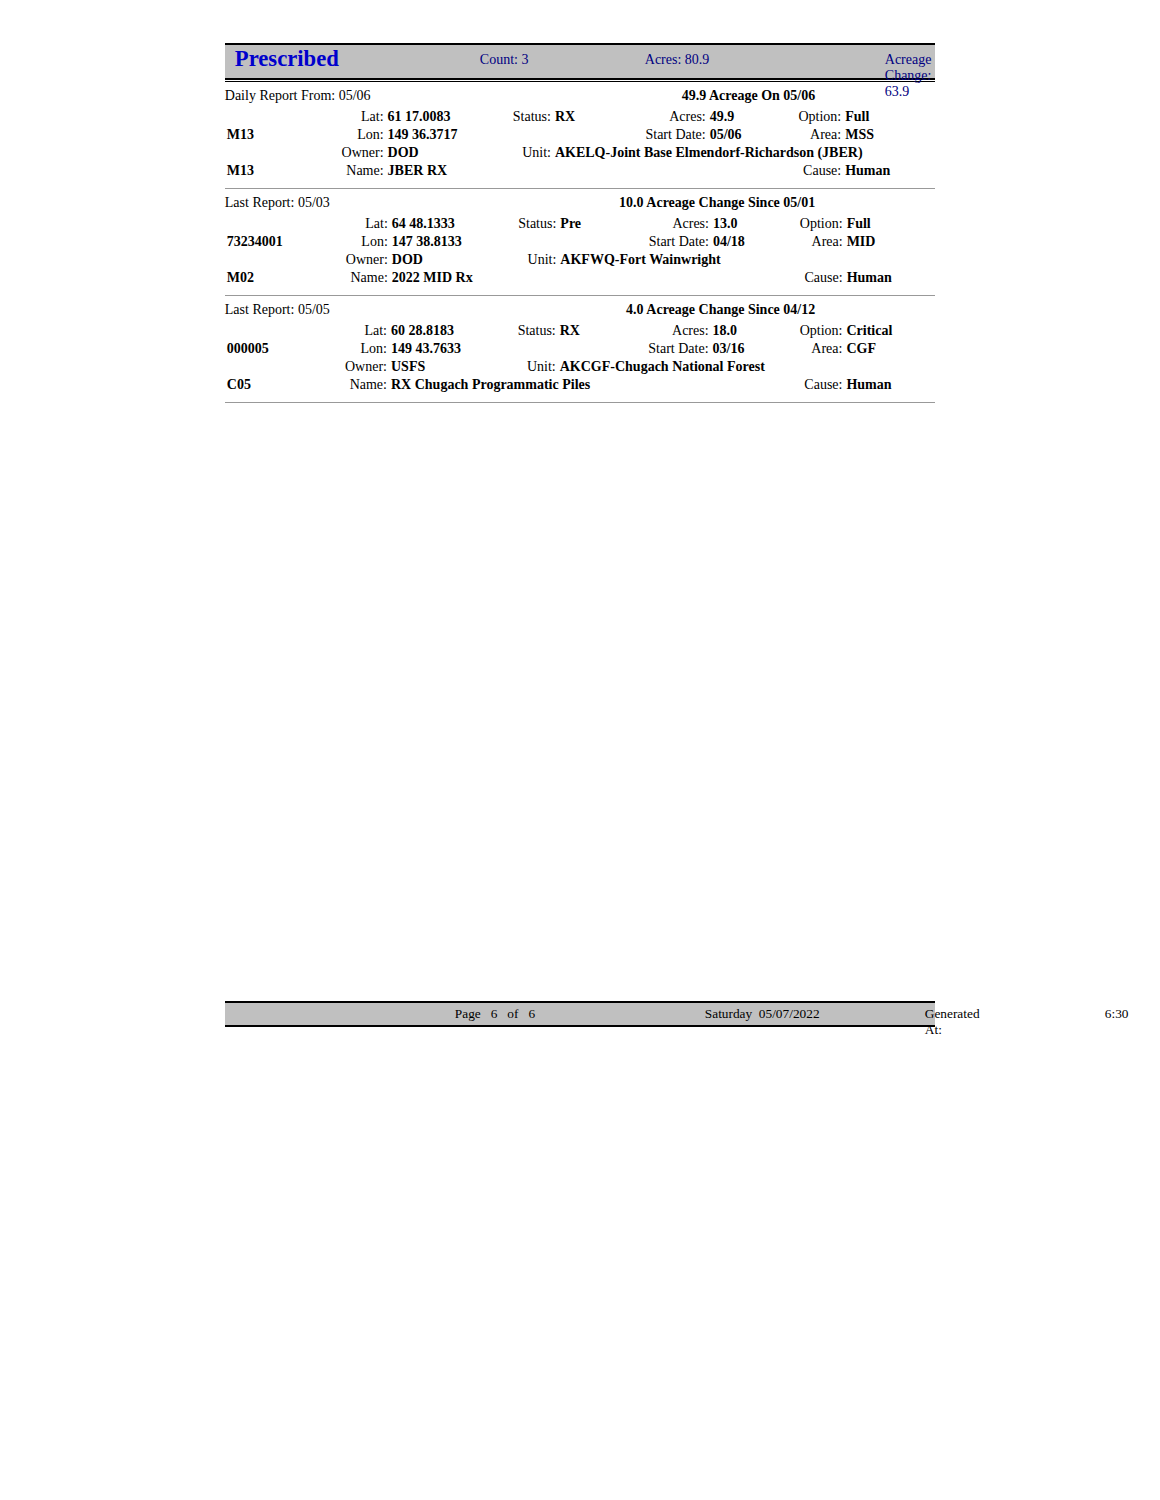Prescribed Count: 3 Acres: 80.9 Acreage Change: 63.9
Daily Report From: 05/06 49.9 Acreage On 05/06
| | Lat: | 61 17.0083 | Status: | RX | Acres: | 49.9 | Option: | Full |
| M13 | Lon: | 149 36.3717 | | | Start Date: | 05/06 | Area: | MSS |
| | Owner: | DOD | Unit: | AKELQ-Joint Base Elmendorf-Richardson (JBER) |
| M13 | Name: | JBER RX | Cause: | Human |
Last Report: 05/03 10.0 Acreage Change Since 05/01
| | Lat: | 64 48.1333 | Status: | Pre | Acres: | 13.0 | Option: | Full |
| 73234001 | Lon: | 147 38.8133 | | | Start Date: | 04/18 | Area: | MID |
| | Owner: | DOD | Unit: | AKFWQ-Fort Wainwright |
| M02 | Name: | 2022 MID Rx | Cause: | Human |
Last Report: 05/05 4.0 Acreage Change Since 04/12
| | Lat: | 60 28.8183 | Status: | RX | Acres: | 18.0 | Option: | Critical |
| 000005 | Lon: | 149 43.7633 | | | Start Date: | 03/16 | Area: | CGF |
| | Owner: | USFS | Unit: | AKCGF-Chugach National Forest |
| C05 | Name: | RX Chugach Programmatic Piles | Cause: | Human |
Page 6 of 6 Saturday 05/07/2022 Generated At: 6:30